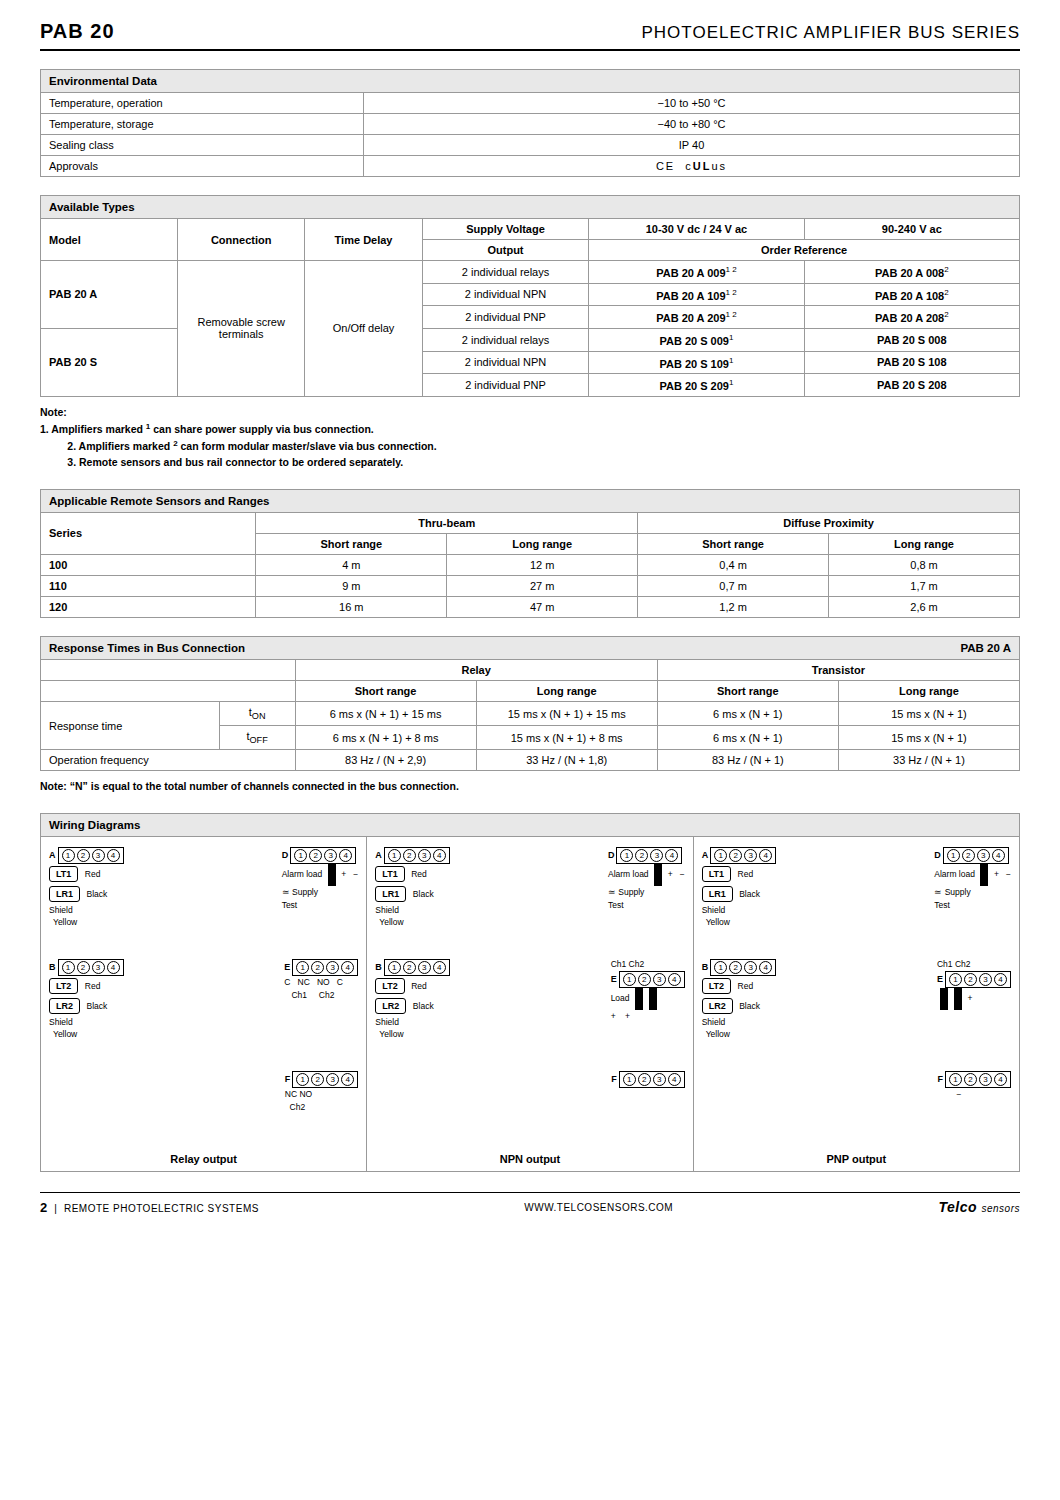PAB 20
PHOTOELECTRIC AMPLIFIER BUS SERIES
Environmental Data
| Temperature, operation | −10 to +50 °C |
| Temperature, storage | −40 to +80 °C |
| Sealing class | IP 40 |
| Approvals | CE c UL us |
Available Types
| Model | Connection | Time Delay | Supply Voltage | 10-30 V dc / 24 V ac | 90-240 V ac |
| --- | --- | --- | --- | --- | --- |
| Output | Order Reference |
| PAB 20 A | Removable screw terminals | On/Off delay | 2 individual relays | PAB 20 A 009 1 2 | PAB 20 A 008 2 |
| 2 individual NPN | PAB 20 A 109 1 2 | PAB 20 A 108 2 |
| 2 individual PNP | PAB 20 A 209 1 2 | PAB 20 A 208 2 |
| PAB 20 S | 2 individual relays | PAB 20 S 009 1 | PAB 20 S 008 |
| 2 individual NPN | PAB 20 S 109 1 | PAB 20 S 108 |
| 2 individual PNP | PAB 20 S 209 1 | PAB 20 S 208 |
Note:
1. Amplifiers marked 1 can share power supply via bus connection.
2. Amplifiers marked 2 can form modular master/slave via bus connection.
3. Remote sensors and bus rail connector to be ordered separately.
Applicable Remote Sensors and Ranges
| Series | Thru-beam | Diffuse Proximity |
| --- | --- | --- |
| Short range | Long range | Short range | Long range |
| 100 | 4 m | 12 m | 0,4 m | 0,8 m |
| 110 | 9 m | 27 m | 0,7 m | 1,7 m |
| 120 | 16 m | 47 m | 1,2 m | 2,6 m |
Response Times in Bus Connection PAB 20 A
| | Relay | Transistor |
| --- | --- | --- |
| | Short range | Long range | Short range | Long range |
| Response time | t ON | 6 ms x (N + 1) + 15 ms | 15 ms x (N + 1) + 15 ms | 6 ms x (N + 1) | 15 ms x (N + 1) |
| t OFF | 6 ms x (N + 1) + 8 ms | 15 ms x (N + 1) + 8 ms | 6 ms x (N + 1) | 15 ms x (N + 1) |
| Operation frequency | 83 Hz / (N + 2,9) | 33 Hz / (N + 1,8) | 83 Hz / (N + 1) | 33 Hz / (N + 1) |
Note: “N” is equal to the total number of channels connected in the bus connection.
Wiring Diagrams
A 1234
LT1
Red
LR1
Black
Shield
Yellow
D 1234
Alarm load + −
≃ Supply
Test
B 1234
LT2
Red
LR2
Black
Shield
Yellow
E 1234
C NC NO C
Ch1 Ch2
F 1234
NC NO
Ch2
Relay output
A 1234
LT1
Red
LR1
Black
Shield
Yellow
D 1234
Alarm load + −
≃ Supply
Test
B 1234
LT2
Red
LR2
Black
Shield
Yellow
Ch1 Ch2
E 1234
Load
+ +
F 1234
NPN output
A 1234
LT1
Red
LR1
Black
Shield
Yellow
D 1234
Alarm load + −
≃ Supply
Test
B 1234
LT2
Red
LR2
Black
Shield
Yellow
Ch1 Ch2
E 1234
+
F 1234
−
PNP output
2 | REMOTE PHOTOELECTRIC SYSTEMS
WWW.TELCOSENSORS.COM
Telco sensors